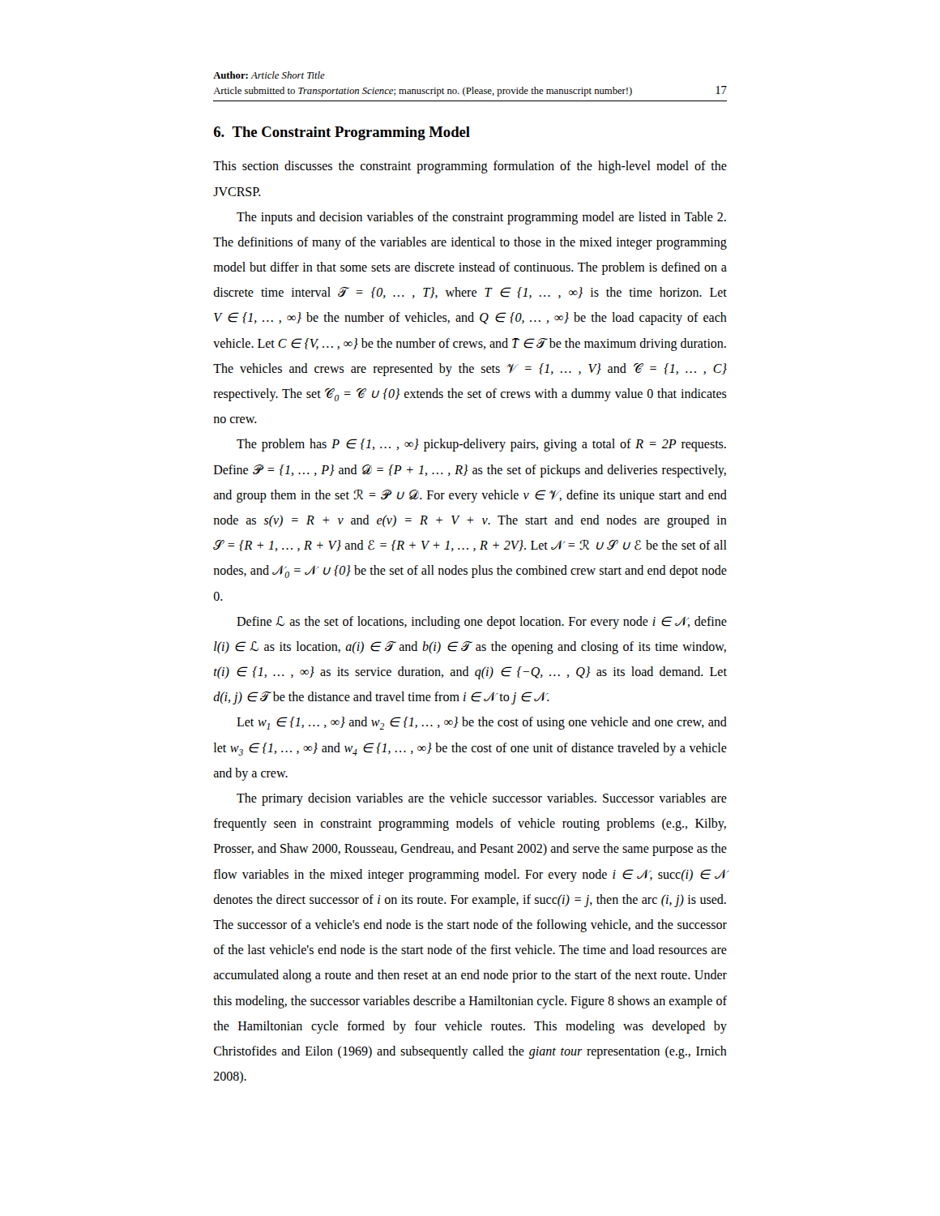Author: Article Short Title
Article submitted to Transportation Science; manuscript no. (Please, provide the manuscript number!) 17
6. The Constraint Programming Model
This section discusses the constraint programming formulation of the high-level model of the JVCRSP.
The inputs and decision variables of the constraint programming model are listed in Table 2. The definitions of many of the variables are identical to those in the mixed integer programming model but differ in that some sets are discrete instead of continuous. The problem is defined on a discrete time interval 𝒯 = {0, … , T}, where T ∈ {1, … , ∞} is the time horizon. Let V ∈ {1, … , ∞} be the number of vehicles, and Q ∈ {0, … , ∞} be the load capacity of each vehicle. Let C ∈ {V, … , ∞} be the number of crews, and T̄ ∈ 𝒯 be the maximum driving duration. The vehicles and crews are represented by the sets 𝒱 = {1, … , V} and 𝒞 = {1, … , C} respectively. The set 𝒞0 = 𝒞 ∪ {0} extends the set of crews with a dummy value 0 that indicates no crew.
The problem has P ∈ {1, … , ∞} pickup-delivery pairs, giving a total of R = 2P requests. Define 𝒫 = {1, … , P} and 𝒟 = {P + 1, … , R} as the set of pickups and deliveries respectively, and group them in the set ℛ = 𝒫 ∪ 𝒟. For every vehicle v ∈ 𝒱, define its unique start and end node as s(v) = R + v and e(v) = R + V + v. The start and end nodes are grouped in 𝒮 = {R + 1, … , R + V} and ℰ = {R + V + 1, … , R + 2V}. Let 𝒩 = ℛ ∪ 𝒮 ∪ ℰ be the set of all nodes, and 𝒩0 = 𝒩 ∪ {0} be the set of all nodes plus the combined crew start and end depot node 0.
Define ℒ as the set of locations, including one depot location. For every node i ∈ 𝒩, define l(i) ∈ ℒ as its location, a(i) ∈ 𝒯 and b(i) ∈ 𝒯 as the opening and closing of its time window, t(i) ∈ {1, … , ∞} as its service duration, and q(i) ∈ {−Q, … , Q} as its load demand. Let d(i, j) ∈ 𝒯 be the distance and travel time from i ∈ 𝒩 to j ∈ 𝒩.
Let w1 ∈ {1, … , ∞} and w2 ∈ {1, … , ∞} be the cost of using one vehicle and one crew, and let w3 ∈ {1, … , ∞} and w4 ∈ {1, … , ∞} be the cost of one unit of distance traveled by a vehicle and by a crew.
The primary decision variables are the vehicle successor variables. Successor variables are frequently seen in constraint programming models of vehicle routing problems (e.g., Kilby, Prosser, and Shaw 2000, Rousseau, Gendreau, and Pesant 2002) and serve the same purpose as the flow variables in the mixed integer programming model. For every node i ∈ 𝒩, succ(i) ∈ 𝒩 denotes the direct successor of i on its route. For example, if succ(i) = j, then the arc (i, j) is used. The successor of a vehicle's end node is the start node of the following vehicle, and the successor of the last vehicle's end node is the start node of the first vehicle. The time and load resources are accumulated along a route and then reset at an end node prior to the start of the next route. Under this modeling, the successor variables describe a Hamiltonian cycle. Figure 8 shows an example of the Hamiltonian cycle formed by four vehicle routes. This modeling was developed by Christofides and Eilon (1969) and subsequently called the giant tour representation (e.g., Irnich 2008).